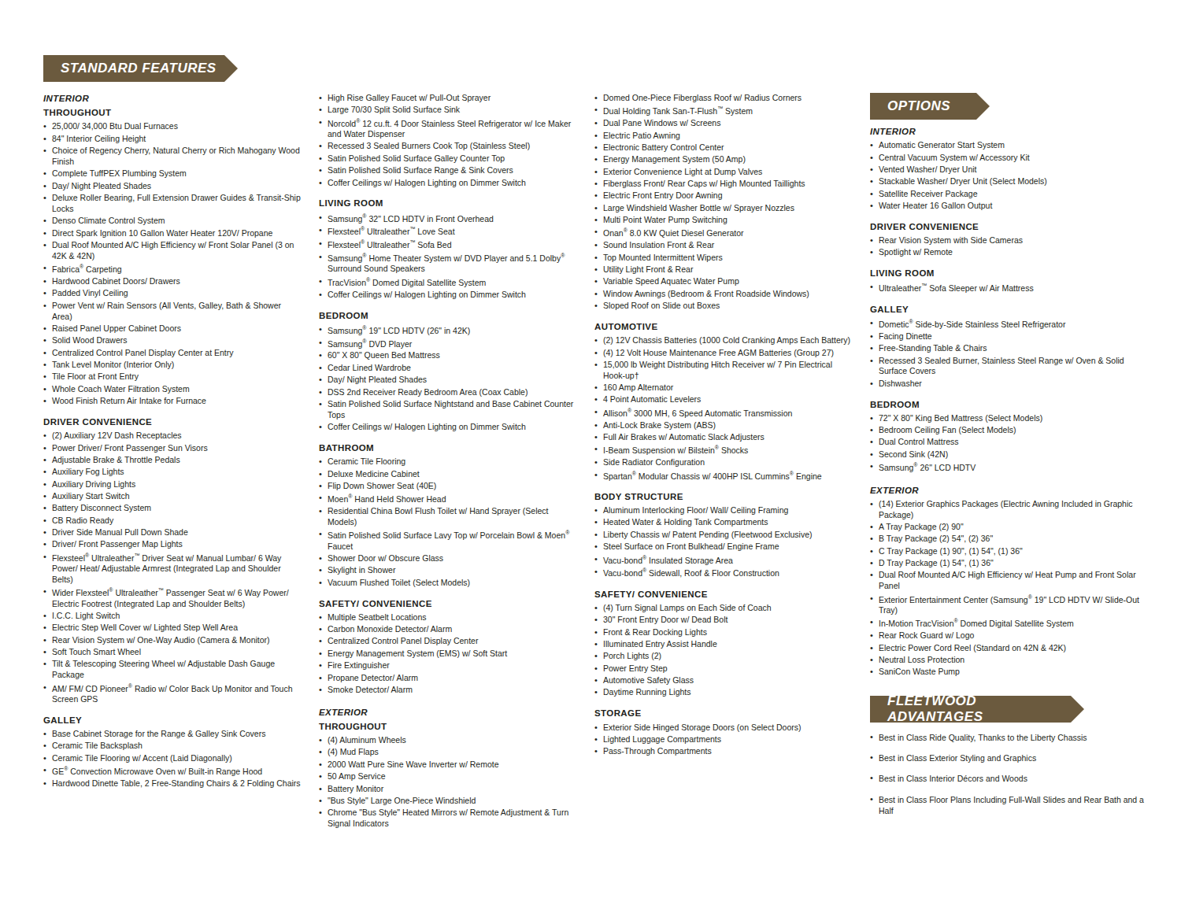STANDARD FEATURES
OPTIONS
FLEETWOOD ADVANTAGES
INTERIOR
THROUGHOUT
25,000/ 34,000 Btu Dual Furnaces
84" Interior Ceiling Height
Choice of Regency Cherry, Natural Cherry or Rich Mahogany Wood Finish
Complete TuffPEX Plumbing System
Day/ Night Pleated Shades
Deluxe Roller Bearing, Full Extension Drawer Guides & Transit-Ship Locks
Denso Climate Control System
Direct Spark Ignition 10 Gallon Water Heater 120V/ Propane
Dual Roof Mounted A/C High Efficiency w/ Front Solar Panel (3 on 42K & 42N)
Fabrica® Carpeting
Hardwood Cabinet Doors/ Drawers
Padded Vinyl Ceiling
Power Vent w/ Rain Sensors (All Vents, Galley, Bath & Shower Area)
Raised Panel Upper Cabinet Doors
Solid Wood Drawers
Centralized Control Panel Display Center at Entry
Tank Level Monitor (Interior Only)
Tile Floor at Front Entry
Whole Coach Water Filtration System
Wood Finish Return Air Intake for Furnace
DRIVER CONVENIENCE
(2) Auxiliary 12V Dash Receptacles
Power Driver/ Front Passenger Sun Visors
Adjustable Brake & Throttle Pedals
Auxiliary Fog Lights
Auxiliary Driving Lights
Auxiliary Start Switch
Battery Disconnect System
CB Radio Ready
Driver Side Manual Pull Down Shade
Driver/ Front Passenger Map Lights
Flexsteel® Ultraleather™ Driver Seat w/ Manual Lumbar/ 6 Way Power/ Heat/ Adjustable Armrest (Integrated Lap and Shoulder Belts)
Wider Flexsteel® Ultraleather™ Passenger Seat w/ 6 Way Power/ Electric Footrest (Integrated Lap and Shoulder Belts)
I.C.C. Light Switch
Electric Step Well Cover w/ Lighted Step Well Area
Rear Vision System w/ One-Way Audio (Camera & Monitor)
Soft Touch Smart Wheel
Tilt & Telescoping Steering Wheel w/ Adjustable Dash Gauge Package
AM/ FM/ CD Pioneer® Radio w/ Color Back Up Monitor and Touch Screen GPS
GALLEY
Base Cabinet Storage for the Range & Galley Sink Covers
Ceramic Tile Backsplash
Ceramic Tile Flooring w/ Accent (Laid Diagonally)
GE® Convection Microwave Oven w/ Built-in Range Hood
Hardwood Dinette Table, 2 Free-Standing Chairs & 2 Folding Chairs
High Rise Galley Faucet w/ Pull-Out Sprayer
Large 70/30 Split Solid Surface Sink
Norcold® 12 cu.ft. 4 Door Stainless Steel Refrigerator w/ Ice Maker and Water Dispenser
Recessed 3 Sealed Burners Cook Top (Stainless Steel)
Satin Polished Solid Surface Galley Counter Top
Satin Polished Solid Surface Range & Sink Covers
Coffer Ceilings w/ Halogen Lighting on Dimmer Switch
LIVING ROOM
Samsung® 32" LCD HDTV in Front Overhead
Flexsteel® Ultraleather™ Love Seat
Flexsteel® Ultraleather™ Sofa Bed
Samsung® Home Theater System w/ DVD Player and 5.1 Dolby® Surround Sound Speakers
TracVision® Domed Digital Satellite System
Coffer Ceilings w/ Halogen Lighting on Dimmer Switch
BEDROOM
Samsung® 19" LCD HDTV (26" in 42K)
Samsung® DVD Player
60" X 80" Queen Bed Mattress
Cedar Lined Wardrobe
Day/ Night Pleated Shades
DSS 2nd Receiver Ready Bedroom Area (Coax Cable)
Satin Polished Solid Surface Nightstand and Base Cabinet Counter Tops
Coffer Ceilings w/ Halogen Lighting on Dimmer Switch
BATHROOM
Ceramic Tile Flooring
Deluxe Medicine Cabinet
Flip Down Shower Seat (40E)
Moen® Hand Held Shower Head
Residential China Bowl Flush Toilet w/ Hand Sprayer (Select Models)
Satin Polished Solid Surface Lavy Top w/ Porcelain Bowl & Moen® Faucet
Shower Door w/ Obscure Glass
Skylight in Shower
Vacuum Flushed Toilet (Select Models)
SAFETY/ CONVENIENCE
Multiple Seatbelt Locations
Carbon Monoxide Detector/ Alarm
Centralized Control Panel Display Center
Energy Management System (EMS) w/ Soft Start
Fire Extinguisher
Propane Detector/ Alarm
Smoke Detector/ Alarm
EXTERIOR
THROUGHOUT
(4) Aluminum Wheels
(4) Mud Flaps
2000 Watt Pure Sine Wave Inverter w/ Remote
50 Amp Service
Battery Monitor
"Bus Style" Large One-Piece Windshield
Chrome "Bus Style" Heated Mirrors w/ Remote Adjustment & Turn Signal Indicators
Domed One-Piece Fiberglass Roof w/ Radius Corners
Dual Holding Tank San-T-Flush™ System
Dual Pane Windows w/ Screens
Electric Patio Awning
Electronic Battery Control Center
Energy Management System (50 Amp)
Exterior Convenience Light at Dump Valves
Fiberglass Front/ Rear Caps w/ High Mounted Taillights
Electric Front Entry Door Awning
Large Windshield Washer Bottle w/ Sprayer Nozzles
Multi Point Water Pump Switching
Onan® 8.0 KW Quiet Diesel Generator
Sound Insulation Front & Rear
Top Mounted Intermittent Wipers
Utility Light Front & Rear
Variable Speed Aquatec Water Pump
Window Awnings (Bedroom & Front Roadside Windows)
Sloped Roof on Slide out Boxes
AUTOMOTIVE
(2) 12V Chassis Batteries (1000 Cold Cranking Amps Each Battery)
(4) 12 Volt House Maintenance Free AGM Batteries (Group 27)
15,000 lb Weight Distributing Hitch Receiver w/ 7 Pin Electrical Hook-up†
160 Amp Alternator
4 Point Automatic Levelers
Allison® 3000 MH, 6 Speed Automatic Transmission
Anti-Lock Brake System (ABS)
Full Air Brakes w/ Automatic Slack Adjusters
I-Beam Suspension w/ Bilstein® Shocks
Side Radiator Configuration
Spartan® Modular Chassis w/ 400HP ISL Cummins® Engine
BODY STRUCTURE
Aluminum Interlocking Floor/ Wall/ Ceiling Framing
Heated Water & Holding Tank Compartments
Liberty Chassis w/ Patent Pending (Fleetwood Exclusive)
Steel Surface on Front Bulkhead/ Engine Frame
Vacu-bond® Insulated Storage Area
Vacu-bond® Sidewall, Roof & Floor Construction
SAFETY/ CONVENIENCE
(4) Turn Signal Lamps on Each Side of Coach
30" Front Entry Door w/ Dead Bolt
Front & Rear Docking Lights
Illuminated Entry Assist Handle
Porch Lights (2)
Power Entry Step
Automotive Safety Glass
Daytime Running Lights
STORAGE
Exterior Side Hinged Storage Doors (on Select Doors)
Lighted Luggage Compartments
Pass-Through Compartments
INTERIOR
Automatic Generator Start System
Central Vacuum System w/ Accessory Kit
Vented Washer/ Dryer Unit
Stackable Washer/ Dryer Unit (Select Models)
Satellite Receiver Package
Water Heater 16 Gallon Output
DRIVER CONVENIENCE
Rear Vision System with Side Cameras
Spotlight w/ Remote
LIVING ROOM
Ultraleather™ Sofa Sleeper w/ Air Mattress
GALLEY
Dometic® Side-by-Side Stainless Steel Refrigerator
Facing Dinette
Free-Standing Table & Chairs
Recessed 3 Sealed Burner, Stainless Steel Range w/ Oven & Solid Surface Covers
Dishwasher
BEDROOM
72" X 80" King Bed Mattress (Select Models)
Bedroom Ceiling Fan (Select Models)
Dual Control Mattress
Second Sink (42N)
Samsung® 26" LCD HDTV
EXTERIOR
(14) Exterior Graphics Packages (Electric Awning Included in Graphic Package)
A Tray Package (2) 90"
B Tray Package (2) 54", (2) 36"
C Tray Package (1) 90", (1) 54", (1) 36"
D Tray Package (1) 54", (1) 36"
Dual Roof Mounted A/C High Efficiency w/ Heat Pump and Front Solar Panel
Exterior Entertainment Center (Samsung® 19" LCD HDTV W/ Slide-Out Tray)
In-Motion TracVision® Domed Digital Satellite System
Rear Rock Guard w/ Logo
Electric Power Cord Reel (Standard on 42N & 42K)
Neutral Loss Protection
SaniCon Waste Pump
Best in Class Ride Quality, Thanks to the Liberty Chassis
Best in Class Exterior Styling and Graphics
Best in Class Interior Décors and Woods
Best in Class Floor Plans Including Full-Wall Slides and Rear Bath and a Half